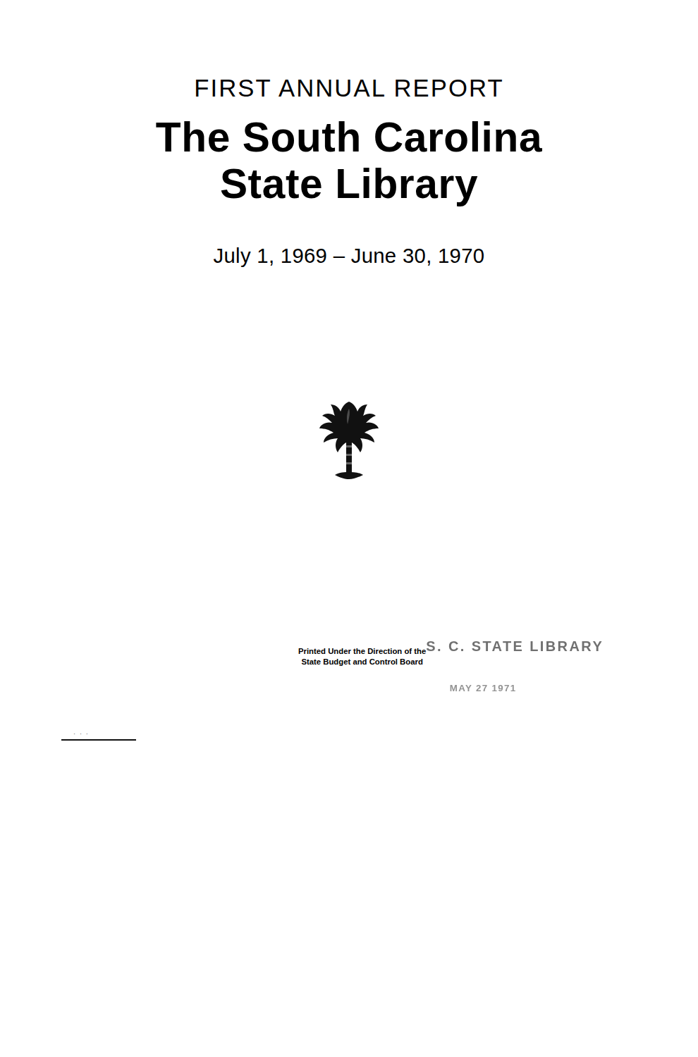FIRST ANNUAL REPORT
The South Carolina
State Library
July 1, 1969 – June 30, 1970
Printed Under the Direction of the
State Budget and Control Board
S. C. STATE LIBRARY
MAY 27 1971
. . .